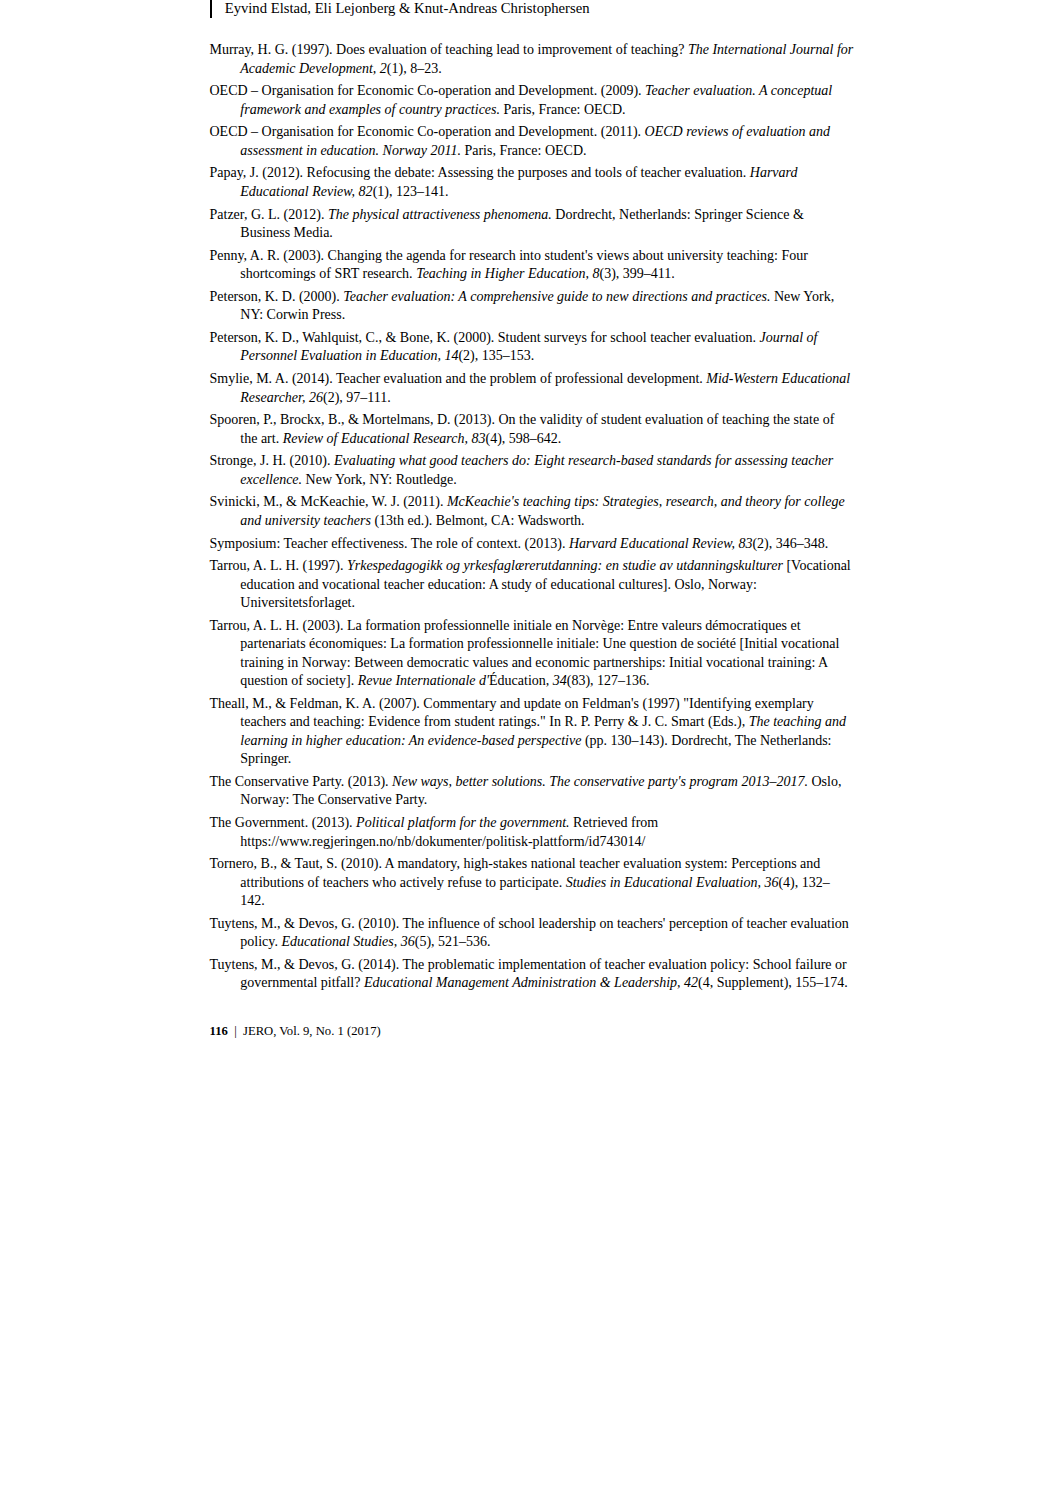Eyvind Elstad, Eli Lejonberg & Knut-Andreas Christophersen
Murray, H. G. (1997). Does evaluation of teaching lead to improvement of teaching? The International Journal for Academic Development, 2(1), 8–23.
OECD – Organisation for Economic Co-operation and Development. (2009). Teacher evaluation. A conceptual framework and examples of country practices. Paris, France: OECD.
OECD – Organisation for Economic Co-operation and Development. (2011). OECD reviews of evaluation and assessment in education. Norway 2011. Paris, France: OECD.
Papay, J. (2012). Refocusing the debate: Assessing the purposes and tools of teacher evaluation. Harvard Educational Review, 82(1), 123–141.
Patzer, G. L. (2012). The physical attractiveness phenomena. Dordrecht, Netherlands: Springer Science & Business Media.
Penny, A. R. (2003). Changing the agenda for research into student's views about university teaching: Four shortcomings of SRT research. Teaching in Higher Education, 8(3), 399–411.
Peterson, K. D. (2000). Teacher evaluation: A comprehensive guide to new directions and practices. New York, NY: Corwin Press.
Peterson, K. D., Wahlquist, C., & Bone, K. (2000). Student surveys for school teacher evaluation. Journal of Personnel Evaluation in Education, 14(2), 135–153.
Smylie, M. A. (2014). Teacher evaluation and the problem of professional development. Mid-Western Educational Researcher, 26(2), 97–111.
Spooren, P., Brockx, B., & Mortelmans, D. (2013). On the validity of student evaluation of teaching the state of the art. Review of Educational Research, 83(4), 598–642.
Stronge, J. H. (2010). Evaluating what good teachers do: Eight research-based standards for assessing teacher excellence. New York, NY: Routledge.
Svinicki, M., & McKeachie, W. J. (2011). McKeachie's teaching tips: Strategies, research, and theory for college and university teachers (13th ed.). Belmont, CA: Wadsworth.
Symposium: Teacher effectiveness. The role of context. (2013). Harvard Educational Review, 83(2), 346–348.
Tarrou, A. L. H. (1997). Yrkespedagogikk og yrkesfaglærerutdanning: en studie av utdanningskulturer [Vocational education and vocational teacher education: A study of educational cultures]. Oslo, Norway: Universitetsforlaget.
Tarrou, A. L. H. (2003). La formation professionnelle initiale en Norvège: Entre valeurs démocratiques et partenariats économiques: La formation professionnelle initiale: Une question de société [Initial vocational training in Norway: Between democratic values and economic partnerships: Initial vocational training: A question of society]. Revue Internationale d'Éducation, 34(83), 127–136.
Theall, M., & Feldman, K. A. (2007). Commentary and update on Feldman's (1997) "Identifying exemplary teachers and teaching: Evidence from student ratings." In R. P. Perry & J. C. Smart (Eds.), The teaching and learning in higher education: An evidence-based perspective (pp. 130–143). Dordrecht, The Netherlands: Springer.
The Conservative Party. (2013). New ways, better solutions. The conservative party's program 2013–2017. Oslo, Norway: The Conservative Party.
The Government. (2013). Political platform for the government. Retrieved from https://www.regjeringen.no/nb/dokumenter/politisk-plattform/id743014/
Tornero, B., & Taut, S. (2010). A mandatory, high-stakes national teacher evaluation system: Perceptions and attributions of teachers who actively refuse to participate. Studies in Educational Evaluation, 36(4), 132–142.
Tuytens, M., & Devos, G. (2010). The influence of school leadership on teachers' perception of teacher evaluation policy. Educational Studies, 36(5), 521–536.
Tuytens, M., & Devos, G. (2014). The problematic implementation of teacher evaluation policy: School failure or governmental pitfall? Educational Management Administration & Leadership, 42(4, Supplement), 155–174.
116 | JERO, Vol. 9, No. 1 (2017)